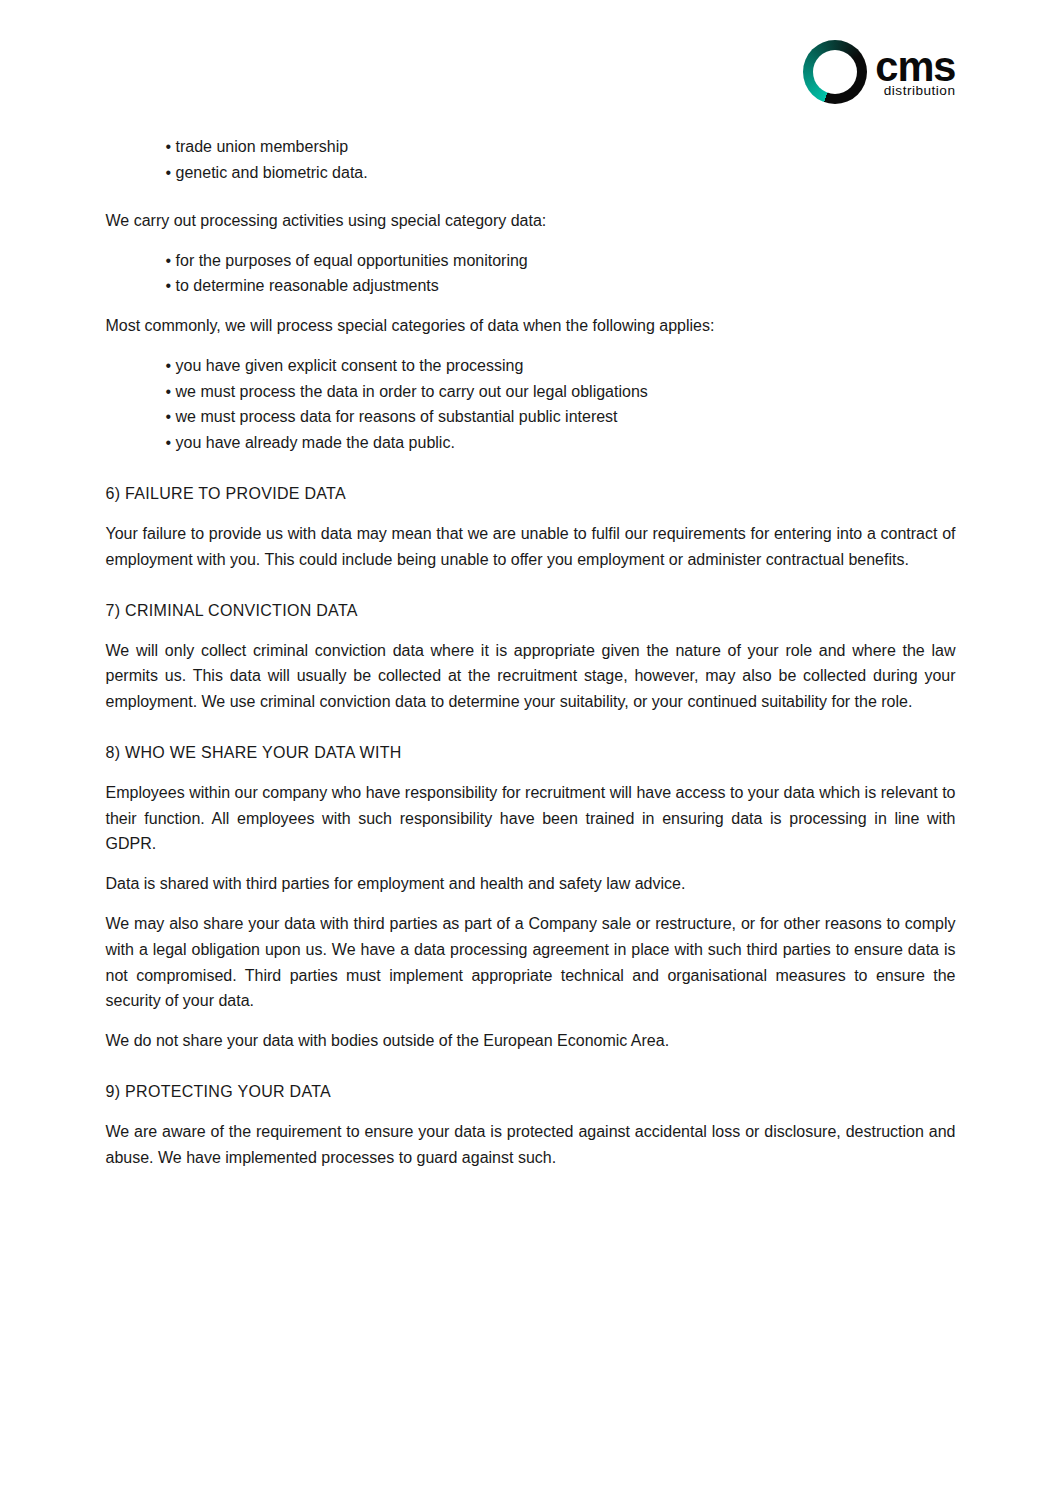cms distribution
trade union membership
genetic and biometric data.
We carry out processing activities using special category data:
for the purposes of equal opportunities monitoring
to determine reasonable adjustments
Most commonly, we will process special categories of data when the following applies:
you have given explicit consent to the processing
we must process the data in order to carry out our legal obligations
we must process data for reasons of substantial public interest
you have already made the data public.
6) Failure to Provide Data
Your failure to provide us with data may mean that we are unable to fulfil our requirements for entering into a contract of employment with you. This could include being unable to offer you employment or administer contractual benefits.
7) Criminal Conviction Data
We will only collect criminal conviction data where it is appropriate given the nature of your role and where the law permits us. This data will usually be collected at the recruitment stage, however, may also be collected during your employment. We use criminal conviction data to determine your suitability, or your continued suitability for the role.
8) Who We Share Your Data With
Employees within our company who have responsibility for recruitment will have access to your data which is relevant to their function. All employees with such responsibility have been trained in ensuring data is processing in line with GDPR.
Data is shared with third parties for employment and health and safety law advice.
We may also share your data with third parties as part of a Company sale or restructure, or for other reasons to comply with a legal obligation upon us. We have a data processing agreement in place with such third parties to ensure data is not compromised. Third parties must implement appropriate technical and organisational measures to ensure the security of your data.
We do not share your data with bodies outside of the European Economic Area.
9) Protecting Your Data
We are aware of the requirement to ensure your data is protected against accidental loss or disclosure, destruction and abuse. We have implemented processes to guard against such.